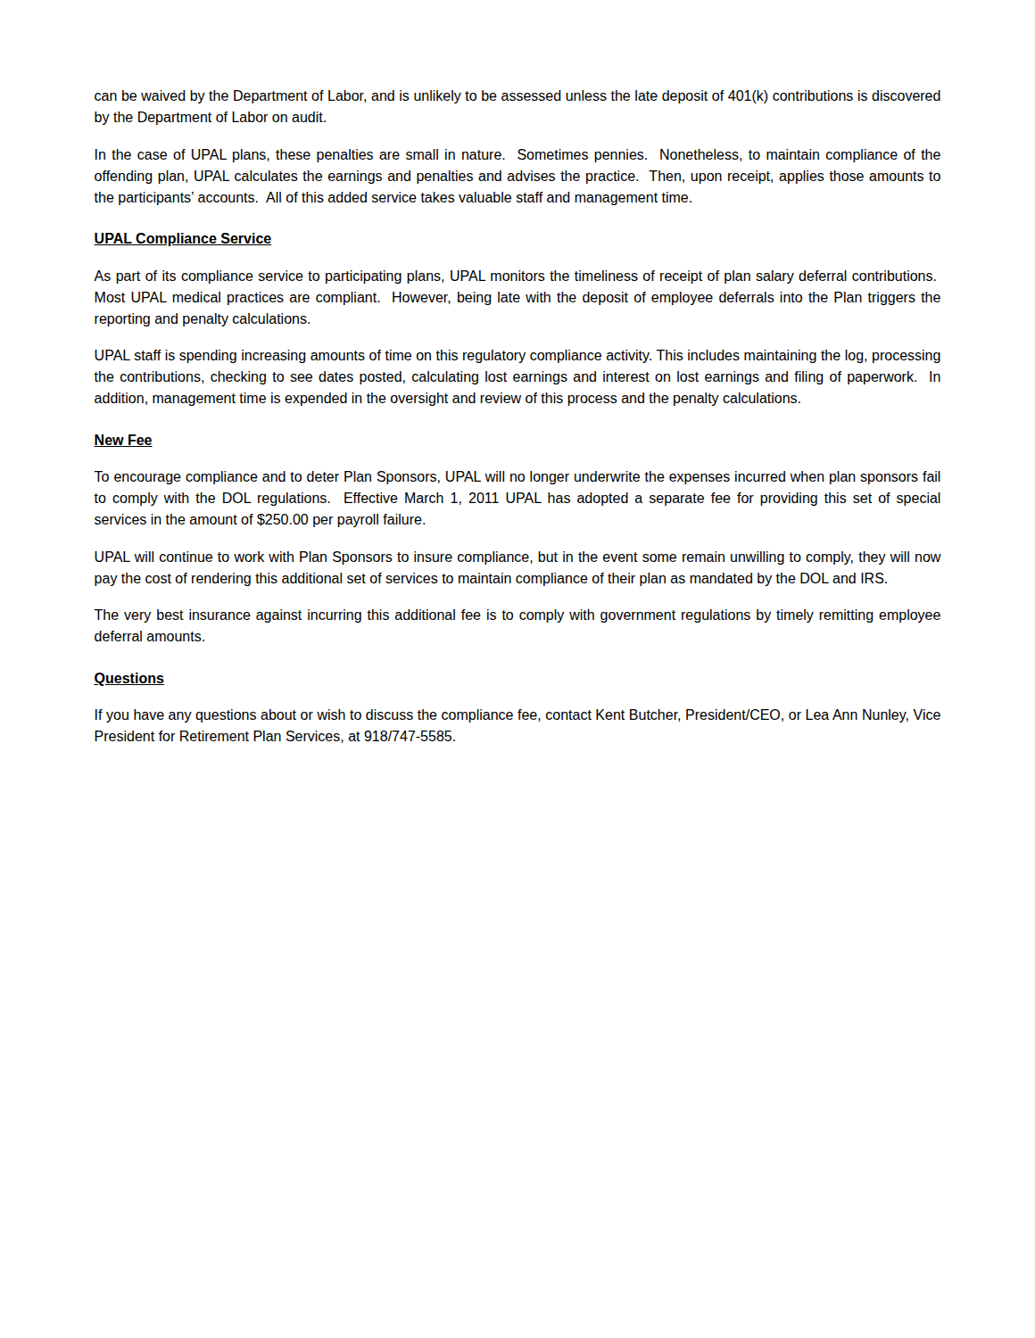can be waived by the Department of Labor, and is unlikely to be assessed unless the late deposit of 401(k) contributions is discovered by the Department of Labor on audit.
In the case of UPAL plans, these penalties are small in nature. Sometimes pennies. Nonetheless, to maintain compliance of the offending plan, UPAL calculates the earnings and penalties and advises the practice. Then, upon receipt, applies those amounts to the participants’ accounts. All of this added service takes valuable staff and management time.
UPAL Compliance Service
As part of its compliance service to participating plans, UPAL monitors the timeliness of receipt of plan salary deferral contributions. Most UPAL medical practices are compliant. However, being late with the deposit of employee deferrals into the Plan triggers the reporting and penalty calculations.
UPAL staff is spending increasing amounts of time on this regulatory compliance activity. This includes maintaining the log, processing the contributions, checking to see dates posted, calculating lost earnings and interest on lost earnings and filing of paperwork. In addition, management time is expended in the oversight and review of this process and the penalty calculations.
New Fee
To encourage compliance and to deter Plan Sponsors, UPAL will no longer underwrite the expenses incurred when plan sponsors fail to comply with the DOL regulations. Effective March 1, 2011 UPAL has adopted a separate fee for providing this set of special services in the amount of $250.00 per payroll failure.
UPAL will continue to work with Plan Sponsors to insure compliance, but in the event some remain unwilling to comply, they will now pay the cost of rendering this additional set of services to maintain compliance of their plan as mandated by the DOL and IRS.
The very best insurance against incurring this additional fee is to comply with government regulations by timely remitting employee deferral amounts.
Questions
If you have any questions about or wish to discuss the compliance fee, contact Kent Butcher, President/CEO, or Lea Ann Nunley, Vice President for Retirement Plan Services, at 918/747-5585.